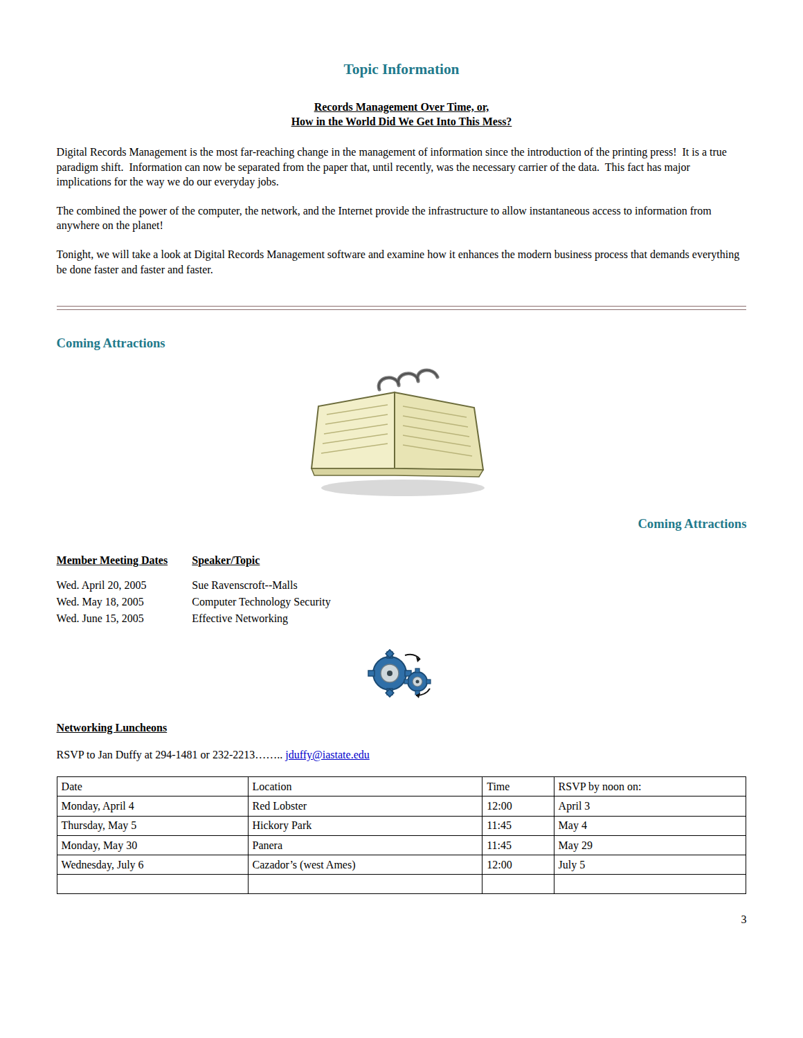Topic Information
Records Management Over Time, or,
How in the World Did We Get Into This Mess?
Digital Records Management is the most far-reaching change in the management of information since the introduction of the printing press! It is a true paradigm shift. Information can now be separated from the paper that, until recently, was the necessary carrier of the data. This fact has major implications for the way we do our everyday jobs.
The combined the power of the computer, the network, and the Internet provide the infrastructure to allow instantaneous access to information from anywhere on the planet!
Tonight, we will take a look at Digital Records Management software and examine how it enhances the modern business process that demands everything be done faster and faster and faster.
Coming Attractions
Coming Attractions
| Member Meeting Dates | Speaker/Topic |
| --- | --- |
| Wed. April 20, 2005 | Sue Ravenscroft--Malls |
| Wed. May 18, 2005 | Computer Technology Security |
| Wed. June 15, 2005 | Effective Networking |
Networking Luncheons
RSVP to Jan Duffy at 294-1481 or 232-2213…….. jduffy@iastate.edu
| Date | Location | Time | RSVP by noon on: |
| --- | --- | --- | --- |
| Monday, April 4 | Red Lobster | 12:00 | April 3 |
| Thursday, May 5 | Hickory Park | 11:45 | May 4 |
| Monday, May 30 | Panera | 11:45 | May 29 |
| Wednesday, July 6 | Cazador’s (west Ames) | 12:00 | July 5 |
3